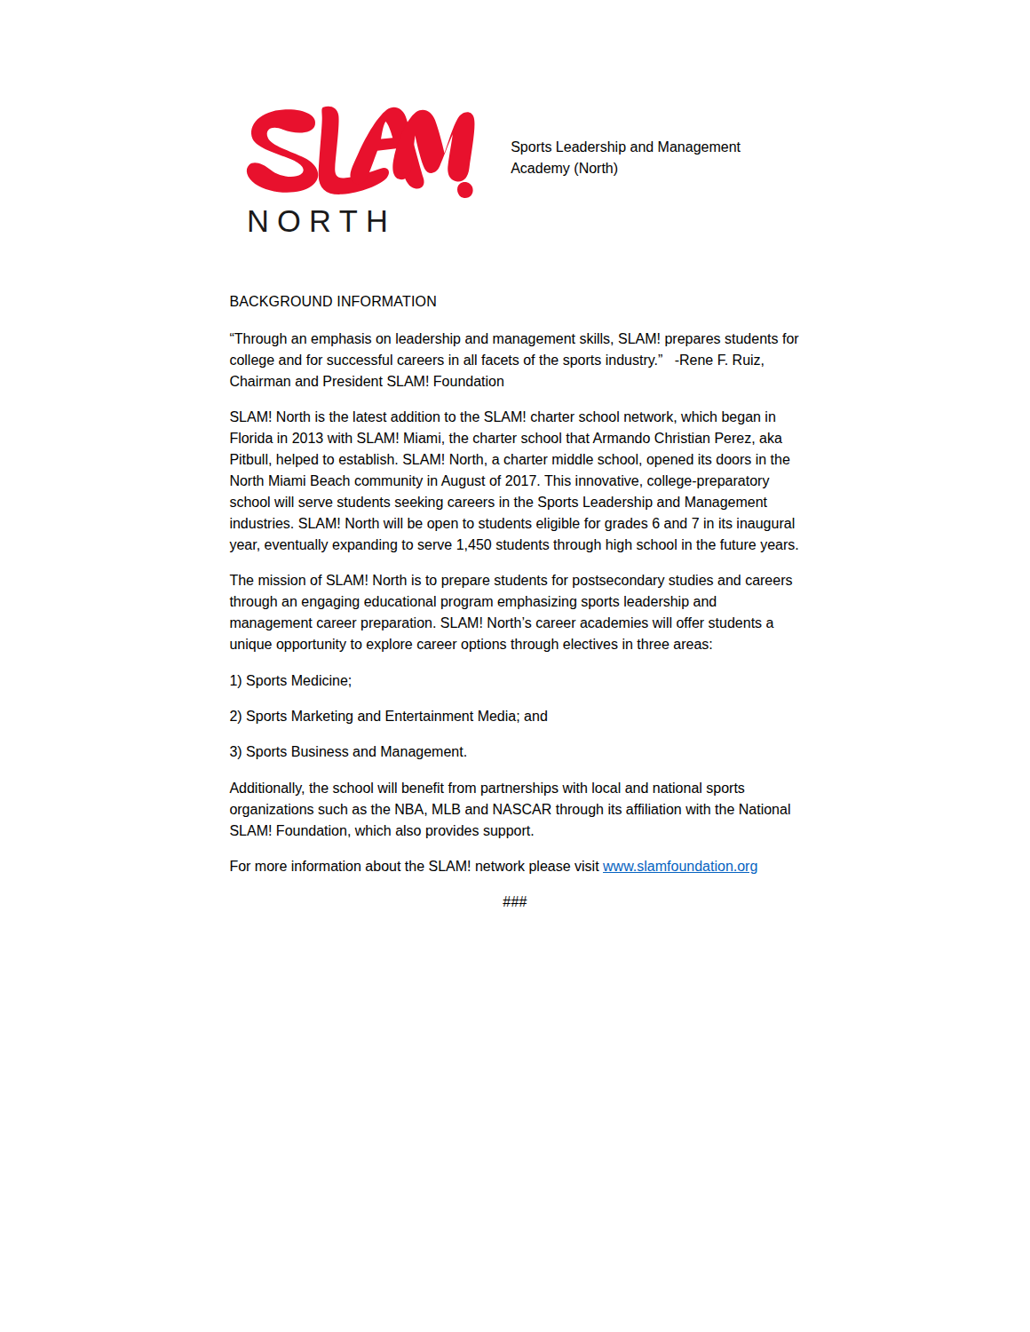SLAM! North logo NORTH
Sports Leadership and Management Academy (North)
BACKGROUND INFORMATION
“Through an emphasis on leadership and management skills, SLAM! prepares students for college and for successful careers in all facets of the sports industry.” -Rene F. Ruiz, Chairman and President SLAM! Foundation
SLAM! North is the latest addition to the SLAM! charter school network, which began in Florida in 2013 with SLAM! Miami, the charter school that Armando Christian Perez, aka Pitbull, helped to establish. SLAM! North, a charter middle school, opened its doors in the North Miami Beach community in August of 2017. This innovative, college-preparatory school will serve students seeking careers in the Sports Leadership and Management industries. SLAM! North will be open to students eligible for grades 6 and 7 in its inaugural year, eventually expanding to serve 1,450 students through high school in the future years.
The mission of SLAM! North is to prepare students for postsecondary studies and careers through an engaging educational program emphasizing sports leadership and management career preparation. SLAM! North’s career academies will offer students a unique opportunity to explore career options through electives in three areas:
1) Sports Medicine;
2) Sports Marketing and Entertainment Media; and
3) Sports Business and Management.
Additionally, the school will benefit from partnerships with local and national sports organizations such as the NBA, MLB and NASCAR through its affiliation with the National SLAM! Foundation, which also provides support.
For more information about the SLAM! network please visit www.slamfoundation.org
###